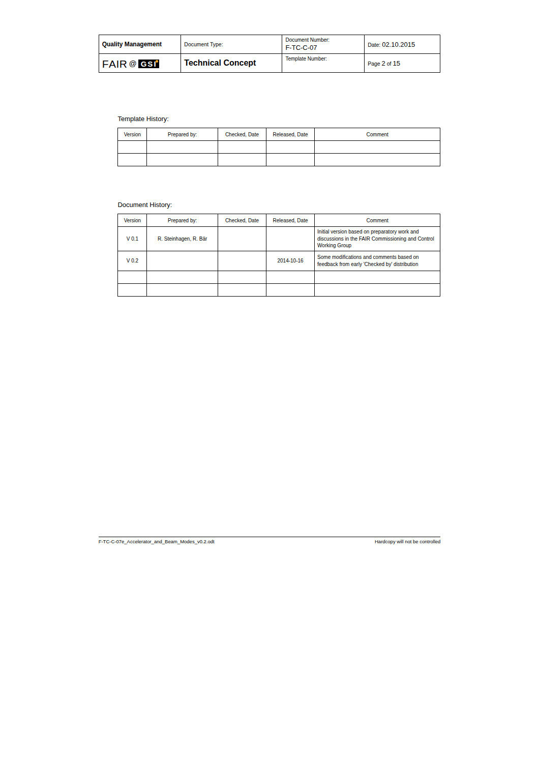| Quality Management | Document Type: | Document Number: F-TC-C-07 | Date: 02.10.2015 |
| F A IR @ GSI | Technical Concept | Template Number: | Page 2 of 15 |
Template History:
| Version | Prepared by: | Checked, Date | Released, Date | Comment |
| --- | --- | --- | --- | --- |
Document History:
| Version | Prepared by: | Checked, Date | Released, Date | Comment |
| --- | --- | --- | --- | --- |
| V 0.1 | R. Steinhagen, R. Bär | | | Initial version based on preparatory work and discussions in the FAIR Commissioning and Control Working Group |
| V 0.2 | | | 2014-10-16 | Some modifications and comments based on feedback from early 'Checked by' distribution |
F-TC-C-07e_Accelerator_and_Beam_Modes_v0.2.odt Hardcopy will not be controlled